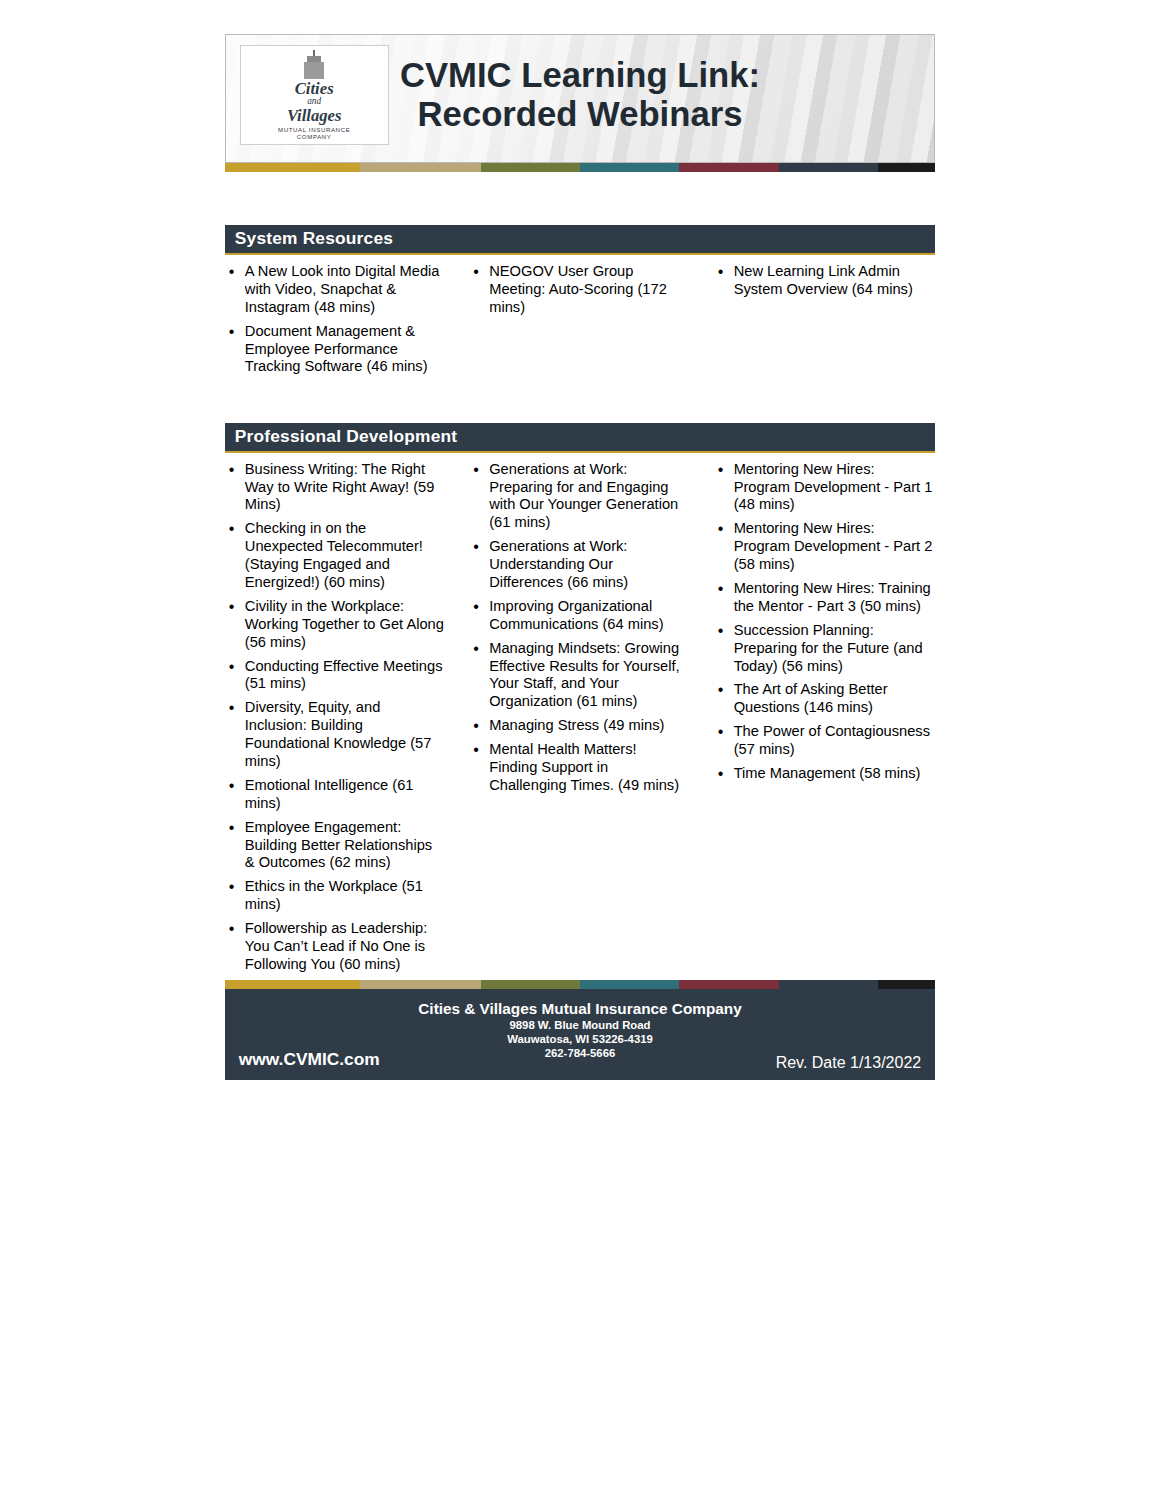Cities
and
Villages
MUTUAL INSURANCE
COMPANY
CVMIC Learning Link:
Recorded Webinars
System Resources
A New Look into Digital Media with Video, Snapchat & Instagram (48 mins)
Document Management & Employee Performance Tracking Software (46 mins)
NEOGOV User Group Meeting: Auto-Scoring (172 mins)
New Learning Link Admin System Overview (64 mins)
Professional Development
Business Writing: The Right Way to Write Right Away! (59 Mins)
Checking in on the Unexpected Telecommuter! (Staying Engaged and Energized!) (60 mins)
Civility in the Workplace: Working Together to Get Along (56 mins)
Conducting Effective Meetings (51 mins)
Diversity, Equity, and Inclusion: Building Foundational Knowledge (57 mins)
Emotional Intelligence (61 mins)
Employee Engagement: Building Better Relationships & Outcomes (62 mins)
Ethics in the Workplace (51 mins)
Followership as Leadership: You Can’t Lead if No One is Following You (60 mins)
Generations at Work: Preparing for and Engaging with Our Younger Generation (61 mins)
Generations at Work: Understanding Our Differences (66 mins)
Improving Organizational Communications (64 mins)
Managing Mindsets: Growing Effective Results for Yourself, Your Staff, and Your Organization (61 mins)
Managing Stress (49 mins)
Mental Health Matters! Finding Support in Challenging Times. (49 mins)
Mentoring New Hires: Program Development - Part 1 (48 mins)
Mentoring New Hires: Program Development - Part 2 (58 mins)
Mentoring New Hires: Training the Mentor - Part 3 (50 mins)
Succession Planning: Preparing for the Future (and Today) (56 mins)
The Art of Asking Better Questions (146 mins)
The Power of Contagiousness (57 mins)
Time Management (58 mins)
Cities & Villages Mutual Insurance Company
9898 W. Blue Mound Road
Wauwatosa, WI 53226-4319
262-784-5666
www.CVMIC.com
Rev. Date 1/13/2022